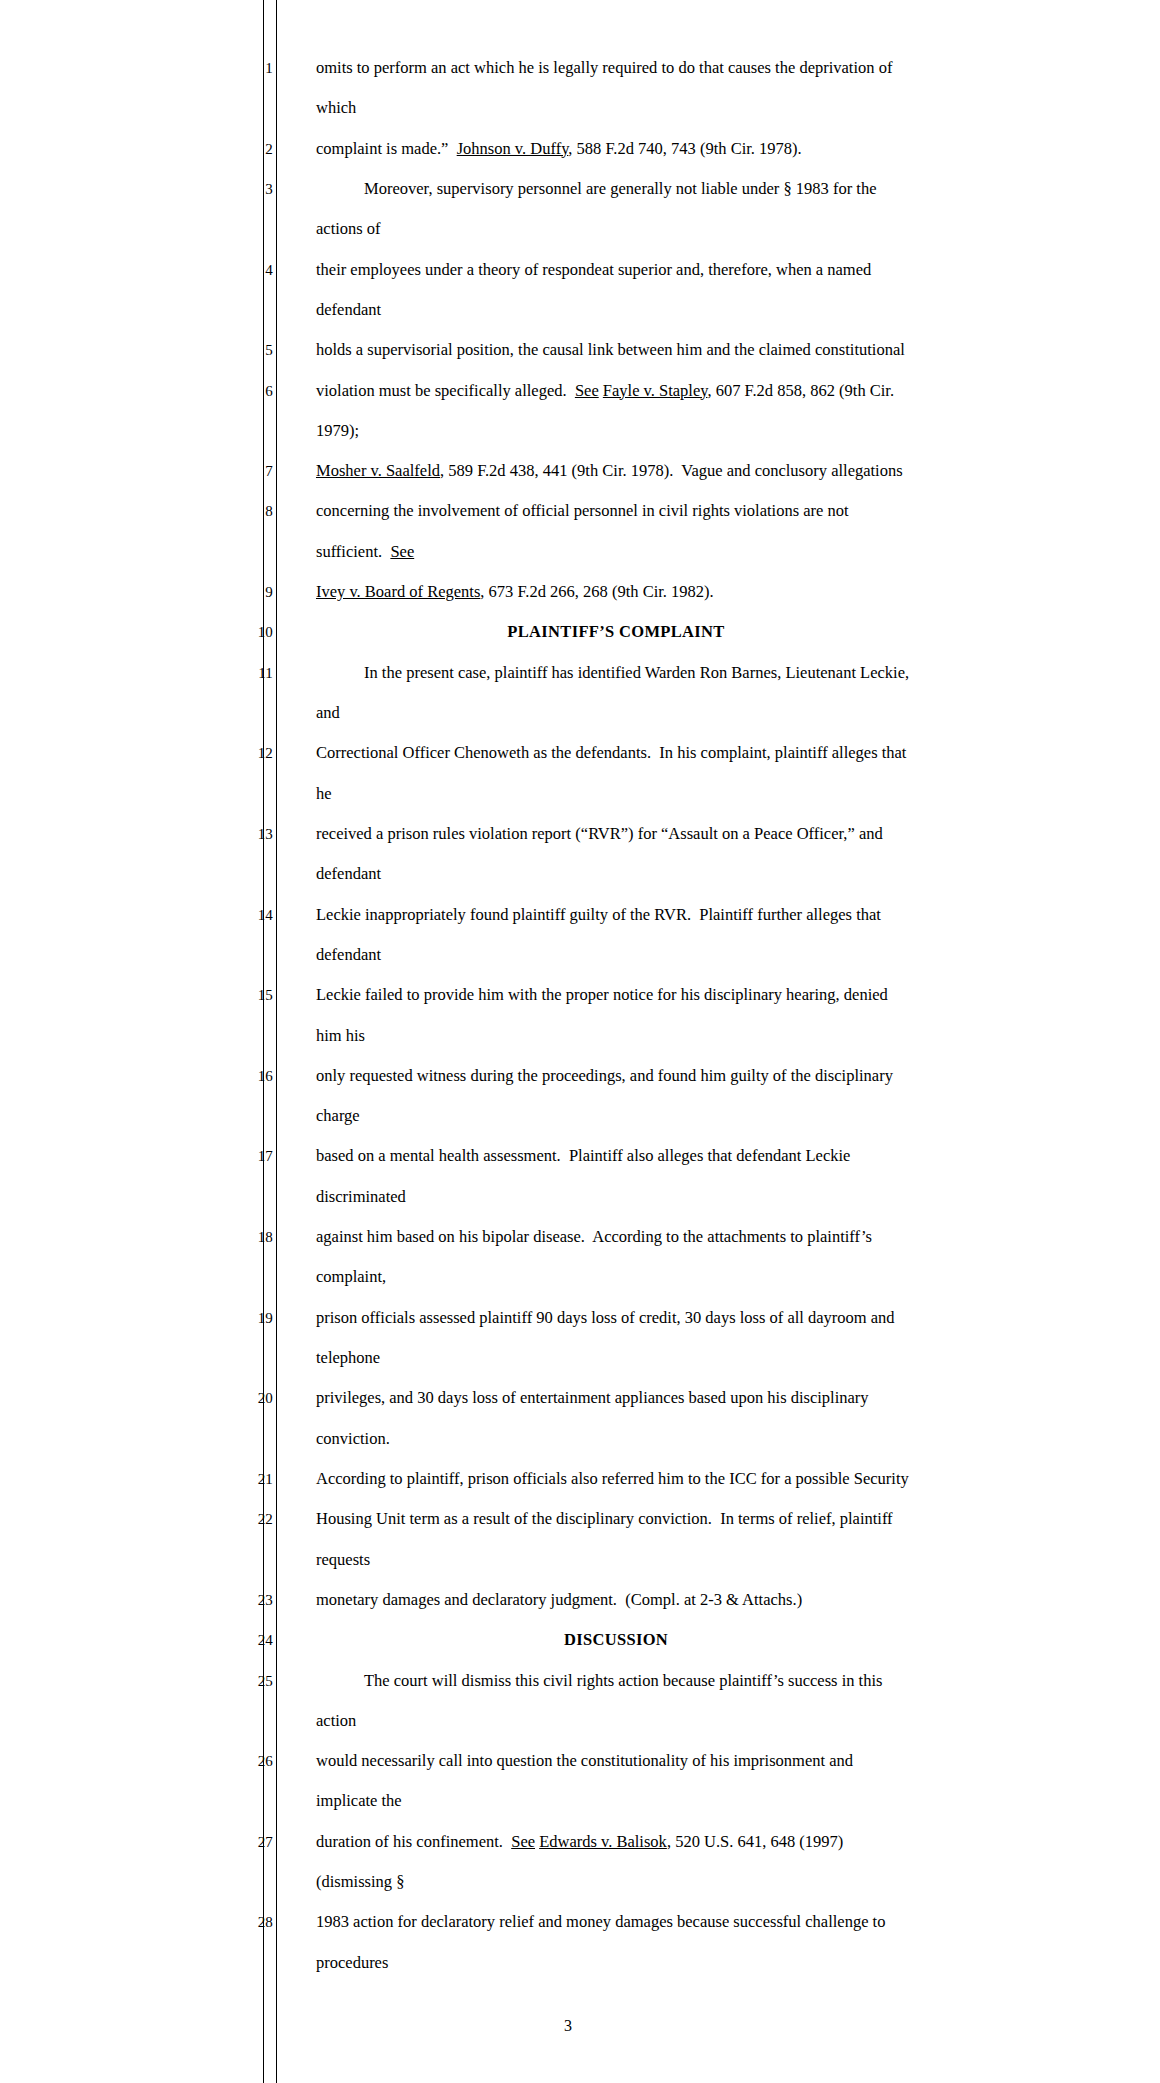1 omits to perform an act which he is legally required to do that causes the deprivation of which
2 complaint is made.” Johnson v. Duffy, 588 F.2d 740, 743 (9th Cir. 1978).
3 Moreover, supervisory personnel are generally not liable under § 1983 for the actions of
4 their employees under a theory of respondeat superior and, therefore, when a named defendant
5 holds a supervisorial position, the causal link between him and the claimed constitutional
6 violation must be specifically alleged. See Fayle v. Stapley, 607 F.2d 858, 862 (9th Cir. 1979);
7 Mosher v. Saalfeld, 589 F.2d 438, 441 (9th Cir. 1978). Vague and conclusory allegations
8 concerning the involvement of official personnel in civil rights violations are not sufficient. See
9 Ivey v. Board of Regents, 673 F.2d 266, 268 (9th Cir. 1982).
10 PLAINTIFF’S COMPLAINT
11 In the present case, plaintiff has identified Warden Ron Barnes, Lieutenant Leckie, and
12 Correctional Officer Chenoweth as the defendants. In his complaint, plaintiff alleges that he
13 received a prison rules violation report (“RVR”) for “Assault on a Peace Officer,” and defendant
14 Leckie inappropriately found plaintiff guilty of the RVR. Plaintiff further alleges that defendant
15 Leckie failed to provide him with the proper notice for his disciplinary hearing, denied him his
16 only requested witness during the proceedings, and found him guilty of the disciplinary charge
17 based on a mental health assessment. Plaintiff also alleges that defendant Leckie discriminated
18 against him based on his bipolar disease. According to the attachments to plaintiff’s complaint,
19 prison officials assessed plaintiff 90 days loss of credit, 30 days loss of all dayroom and telephone
20 privileges, and 30 days loss of entertainment appliances based upon his disciplinary conviction.
21 According to plaintiff, prison officials also referred him to the ICC for a possible Security
22 Housing Unit term as a result of the disciplinary conviction. In terms of relief, plaintiff requests
23 monetary damages and declaratory judgment. (Compl. at 2-3 & Attachs.)
24 DISCUSSION
25 The court will dismiss this civil rights action because plaintiff’s success in this action
26 would necessarily call into question the constitutionality of his imprisonment and implicate the
27 duration of his confinement. See Edwards v. Balisok, 520 U.S. 641, 648 (1997) (dismissing §
281983 action for declaratory relief and money damages because successful challenge to procedures
3